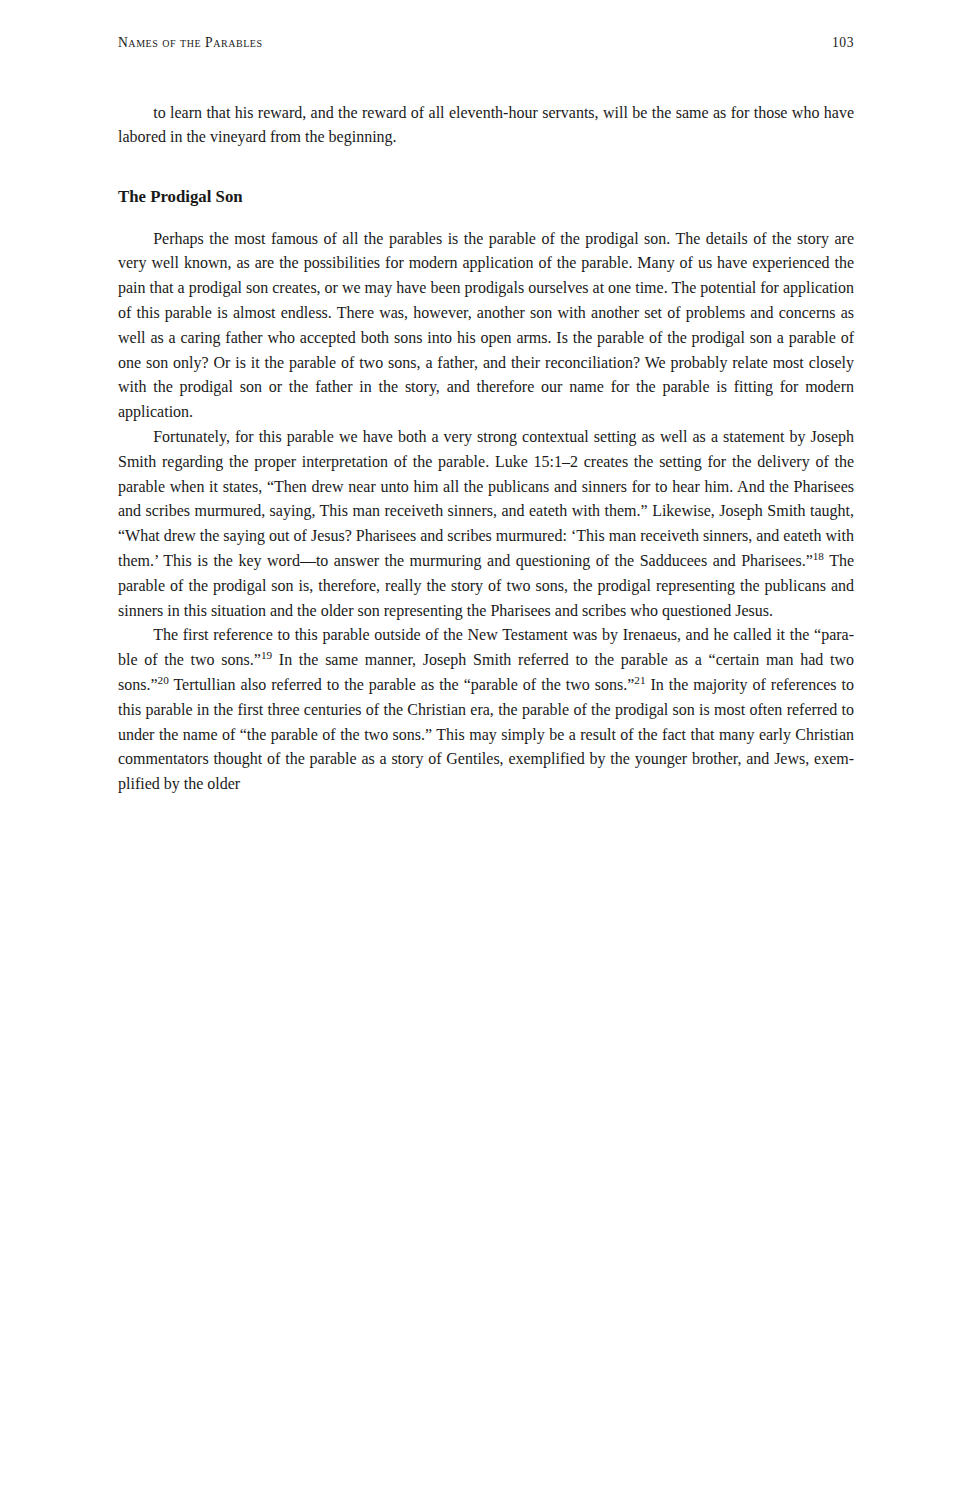Names of the Parables 103
to learn that his reward, and the reward of all eleventh-hour servants, will be the same as for those who have labored in the vineyard from the beginning.
The Prodigal Son
Perhaps the most famous of all the parables is the parable of the prodigal son. The details of the story are very well known, as are the possibilities for modern application of the parable. Many of us have experienced the pain that a prodigal son creates, or we may have been prodigals ourselves at one time. The potential for application of this parable is almost endless. There was, however, another son with another set of problems and concerns as well as a caring father who accepted both sons into his open arms. Is the parable of the prodigal son a parable of one son only? Or is it the parable of two sons, a father, and their reconciliation? We probably relate most closely with the prodigal son or the father in the story, and therefore our name for the parable is fitting for modern application.
Fortunately, for this parable we have both a very strong contextual setting as well as a statement by Joseph Smith regarding the proper interpretation of the parable. Luke 15:1–2 creates the setting for the delivery of the parable when it states, “Then drew near unto him all the publicans and sinners for to hear him. And the Pharisees and scribes murmured, saying, This man receiveth sinners, and eateth with them.” Likewise, Joseph Smith taught, “What drew the saying out of Jesus? Pharisees and scribes murmured: ‘This man receiveth sinners, and eateth with them.’ This is the key word—to answer the murmuring and questioning of the Sadducees and Pharisees.”18 The parable of the prodigal son is, therefore, really the story of two sons, the prodigal representing the publicans and sinners in this situation and the older son representing the Pharisees and scribes who questioned Jesus.
The first reference to this parable outside of the New Testament was by Irenaeus, and he called it the “parable of the two sons.”19 In the same manner, Joseph Smith referred to the parable as a “certain man had two sons.”20 Tertullian also referred to the parable as the “parable of the two sons.”21 In the majority of references to this parable in the first three centuries of the Christian era, the parable of the prodigal son is most often referred to under the name of “the parable of the two sons.” This may simply be a result of the fact that many early Christian commentators thought of the parable as a story of Gentiles, exemplified by the younger brother, and Jews, exemplified by the older